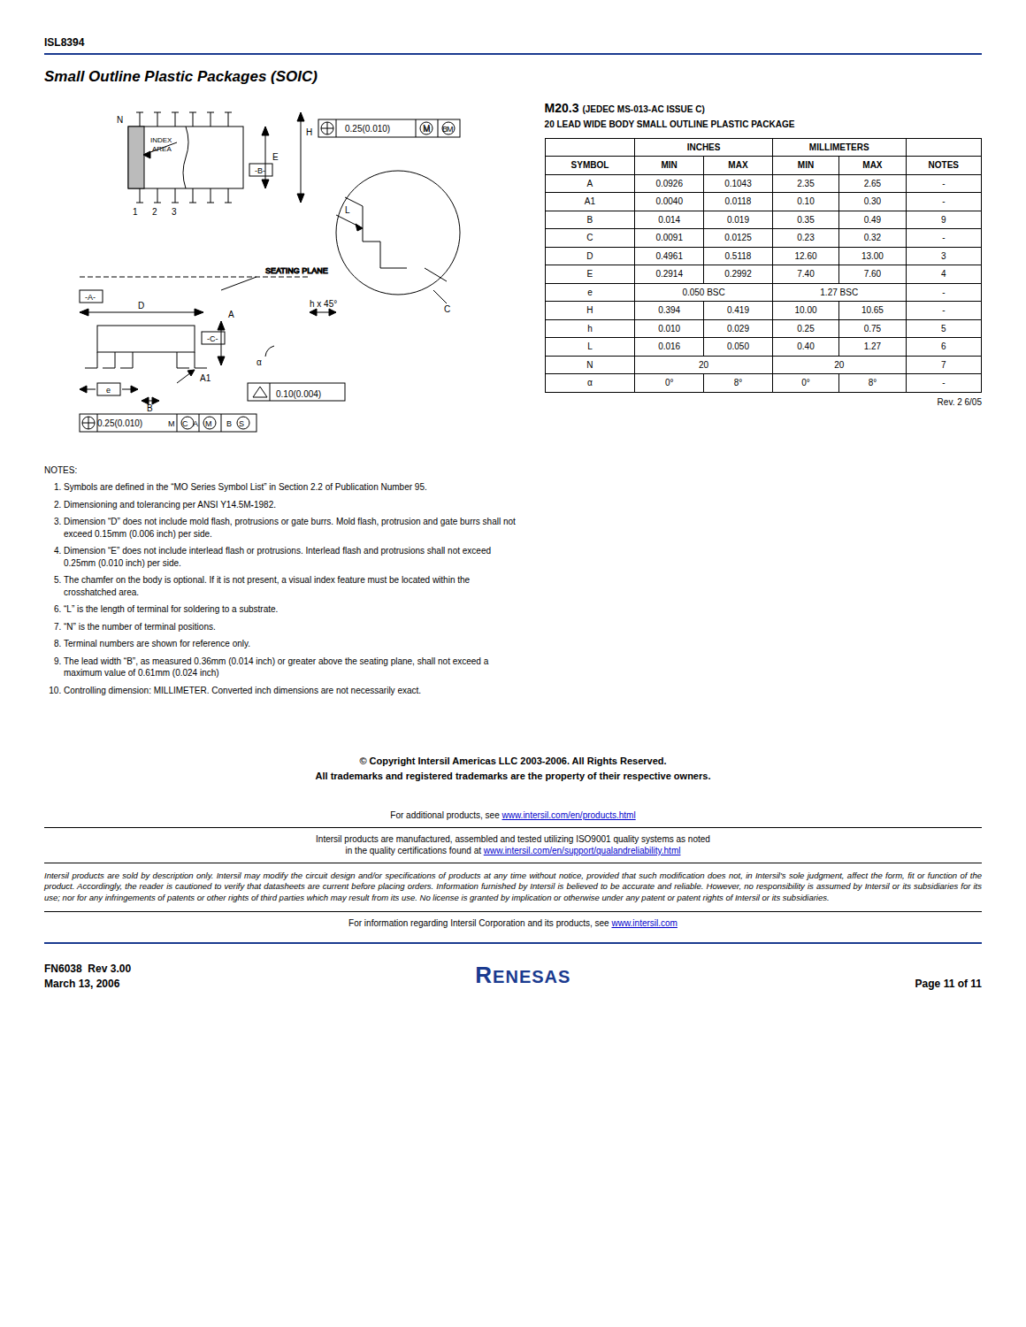ISL8394
Small Outline Plastic Packages (SOIC)
SEATING PLANE N INDEX AREA 1 2 3 E -B- H 0.25(0.010) M M B M L -A- D A -C- A1 e B 0.10(0.004) 0.25(0.010) M C A M B S h x 45° α C
NOTES:
Symbols are defined in the “MO Series Symbol List” in Section 2.2 of Publication Number 95.
Dimensioning and tolerancing per ANSI Y14.5M-1982.
Dimension “D” does not include mold flash, protrusions or gate burrs. Mold flash, protrusion and gate burrs shall not exceed 0.15mm (0.006 inch) per side.
Dimension “E” does not include interlead flash or protrusions. Interlead flash and protrusions shall not exceed 0.25mm (0.010 inch) per side.
The chamfer on the body is optional. If it is not present, a visual index feature must be located within the crosshatched area.
“L” is the length of terminal for soldering to a substrate.
“N” is the number of terminal positions.
Terminal numbers are shown for reference only.
The lead width “B”, as measured 0.36mm (0.014 inch) or greater above the seating plane, shall not exceed a maximum value of 0.61mm (0.024 inch)
Controlling dimension: MILLIMETER. Converted inch dimensions are not necessarily exact.
M20.3 (JEDEC MS-013-AC ISSUE C)
20 LEAD WIDE BODY SMALL OUTLINE PLASTIC PACKAGE
| | INCHES | MILLIMETERS | |
| --- | --- | --- | --- |
| SYMBOL | MIN | MAX | MIN | MAX | NOTES |
| A | 0.0926 | 0.1043 | 2.35 | 2.65 | - |
| A1 | 0.0040 | 0.0118 | 0.10 | 0.30 | - |
| B | 0.014 | 0.019 | 0.35 | 0.49 | 9 |
| C | 0.0091 | 0.0125 | 0.23 | 0.32 | - |
| D | 0.4961 | 0.5118 | 12.60 | 13.00 | 3 |
| E | 0.2914 | 0.2992 | 7.40 | 7.60 | 4 |
| e | 0.050 BSC | 1.27 BSC | - |
| H | 0.394 | 0.419 | 10.00 | 10.65 | - |
| h | 0.010 | 0.029 | 0.25 | 0.75 | 5 |
| L | 0.016 | 0.050 | 0.40 | 1.27 | 6 |
| N | 20 | 20 | 7 |
| α | 0° | 8° | 0° | 8° | - |
Rev. 2 6/05
© Copyright Intersil Americas LLC 2003-2006. All Rights Reserved.
All trademarks and registered trademarks are the property of their respective owners.
For additional products, see www.intersil.com/en/products.html
Intersil products are manufactured, assembled and tested utilizing ISO9001 quality systems as noted
in the quality certifications found at www.intersil.com/en/support/qualandreliability.html
Intersil products are sold by description only. Intersil may modify the circuit design and/or specifications of products at any time without notice, provided that such modification does not, in Intersil's sole judgment, affect the form, fit or function of the product. Accordingly, the reader is cautioned to verify that datasheets are current before placing orders. Information furnished by Intersil is believed to be accurate and reliable. However, no responsibility is assumed by Intersil or its subsidiaries for its use; nor for any infringements of patents or other rights of third parties which may result from its use. No license is granted by implication or otherwise under any patent or patent rights of Intersil or its subsidiaries.
For information regarding Intersil Corporation and its products, see www.intersil.com
FN6038 Rev 3.00
March 13, 2006
RENESAS
Page 11 of 11